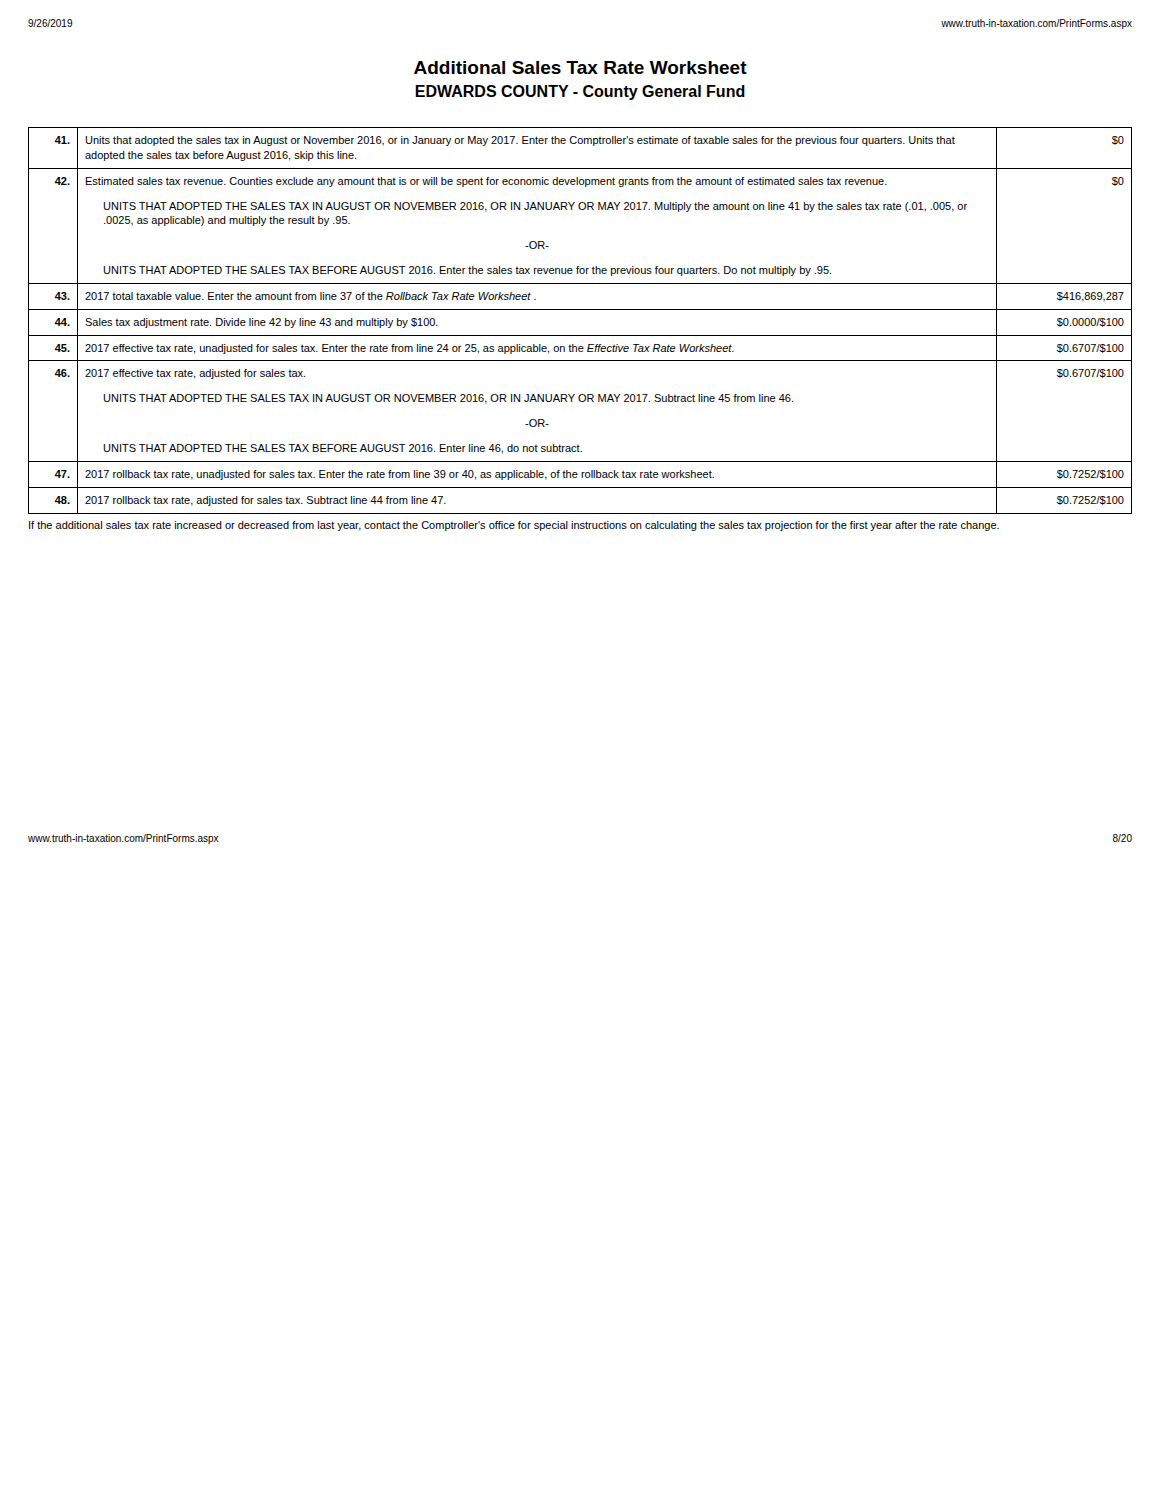9/26/2019 www.truth-in-taxation.com/PrintForms.aspx
Additional Sales Tax Rate Worksheet
EDWARDS COUNTY - County General Fund
| 41. | Units that adopted the sales tax in August or November 2016, or in January or May 2017. Enter the Comptroller's estimate of taxable sales for the previous four quarters. Units that adopted the sales tax before August 2016, skip this line. | $0 |
| 42. | Estimated sales tax revenue. Counties exclude any amount that is or will be spent for economic development grants from the amount of estimated sales tax revenue. UNITS THAT ADOPTED THE SALES TAX IN AUGUST OR NOVEMBER 2016, OR IN JANUARY OR MAY 2017. Multiply the amount on line 41 by the sales tax rate (.01, .005, or .0025, as applicable) and multiply the result by .95. -OR- UNITS THAT ADOPTED THE SALES TAX BEFORE AUGUST 2016. Enter the sales tax revenue for the previous four quarters. Do not multiply by .95. | $0 |
| 43. | 2017 total taxable value. Enter the amount from line 37 of the Rollback Tax Rate Worksheet . | $416,869,287 |
| 44. | Sales tax adjustment rate. Divide line 42 by line 43 and multiply by $100. | $0.0000/$100 |
| 45. | 2017 effective tax rate, unadjusted for sales tax. Enter the rate from line 24 or 25, as applicable, on the Effective Tax Rate Worksheet . | $0.6707/$100 |
| 46. | 2017 effective tax rate, adjusted for sales tax. UNITS THAT ADOPTED THE SALES TAX IN AUGUST OR NOVEMBER 2016, OR IN JANUARY OR MAY 2017. Subtract line 45 from line 46. -OR- UNITS THAT ADOPTED THE SALES TAX BEFORE AUGUST 2016. Enter line 46, do not subtract. | $0.6707/$100 |
| 47. | 2017 rollback tax rate, unadjusted for sales tax. Enter the rate from line 39 or 40, as applicable, of the rollback tax rate worksheet. | $0.7252/$100 |
| 48. | 2017 rollback tax rate, adjusted for sales tax. Subtract line 44 from line 47. | $0.7252/$100 |
If the additional sales tax rate increased or decreased from last year, contact the Comptroller's office for special instructions on calculating the sales tax projection for the first year after the rate change.
www.truth-in-taxation.com/PrintForms.aspx 8/20